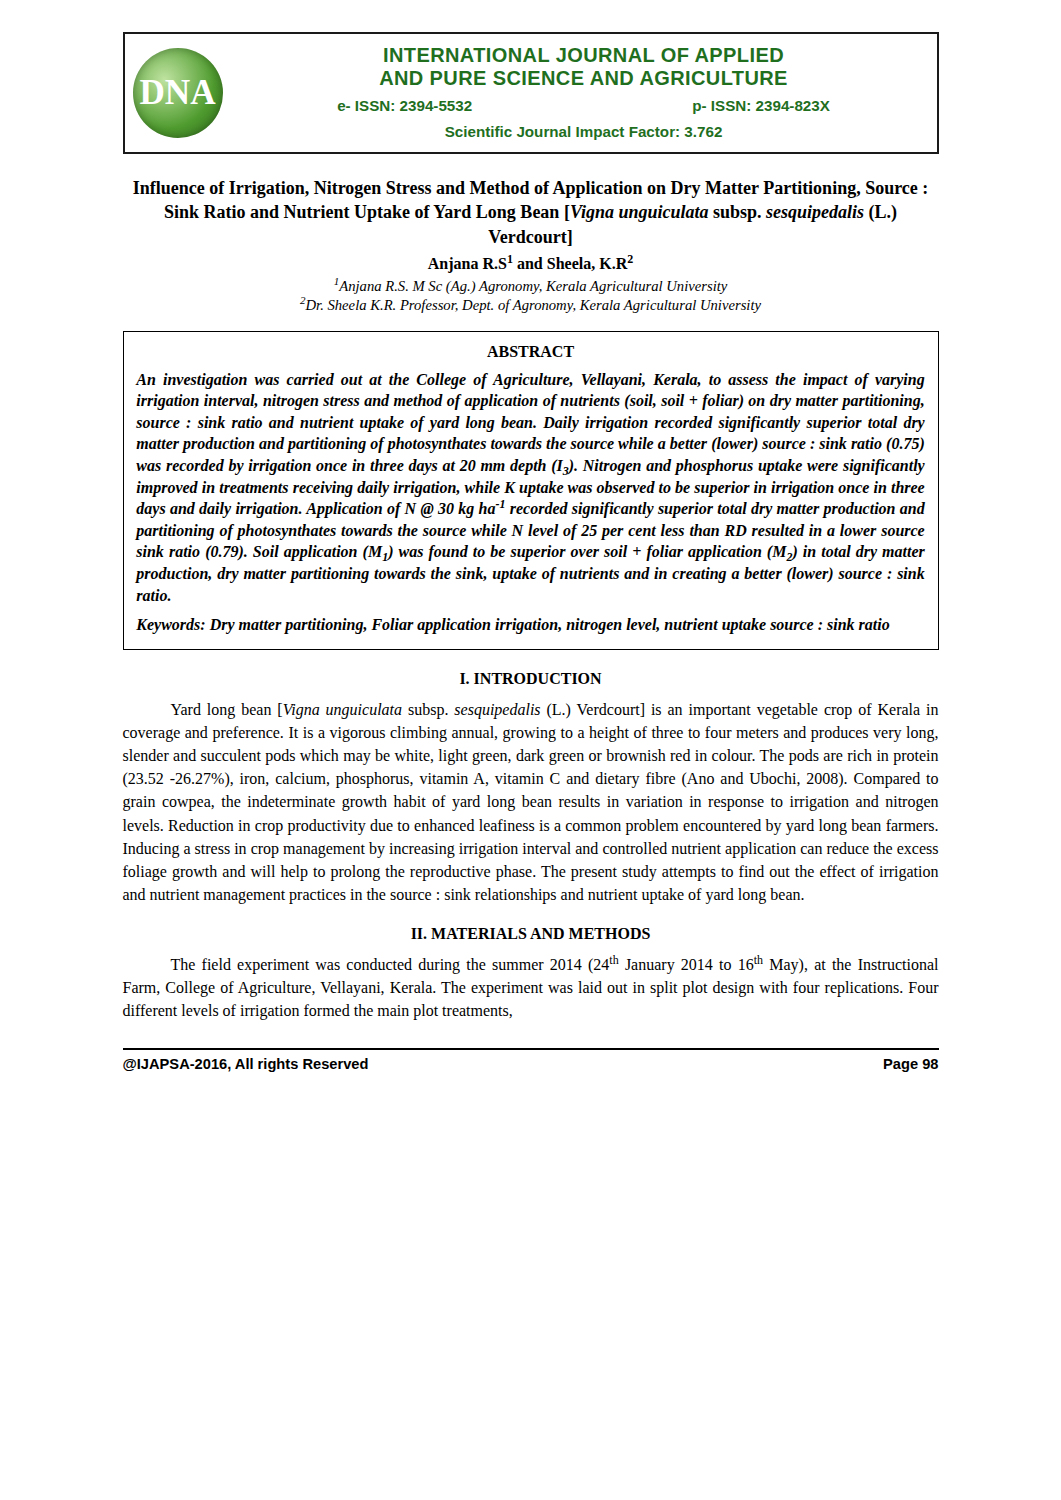DNA
International Journal of Applied
And Pure Science and Agriculture
e- ISSN: 2394-5532 p- ISSN: 2394-823X
Scientific Journal Impact Factor: 3.762
Influence of Irrigation, Nitrogen Stress and Method of Application on Dry Matter Partitioning, Source : Sink Ratio and Nutrient Uptake of Yard Long Bean [Vigna unguiculata subsp. sesquipedalis (L.) Verdcourt]
Anjana R.S1 and Sheela, K.R2
1Anjana R.S. M Sc (Ag.) Agronomy, Kerala Agricultural University
2Dr. Sheela K.R. Professor, Dept. of Agronomy, Kerala Agricultural University
ABSTRACT
An investigation was carried out at the College of Agriculture, Vellayani, Kerala, to assess the impact of varying irrigation interval, nitrogen stress and method of application of nutrients (soil, soil + foliar) on dry matter partitioning, source : sink ratio and nutrient uptake of yard long bean. Daily irrigation recorded significantly superior total dry matter production and partitioning of photosynthates towards the source while a better (lower) source : sink ratio (0.75) was recorded by irrigation once in three days at 20 mm depth (I3). Nitrogen and phosphorus uptake were significantly improved in treatments receiving daily irrigation, while K uptake was observed to be superior in irrigation once in three days and daily irrigation. Application of N @ 30 kg ha-1 recorded significantly superior total dry matter production and partitioning of photosynthates towards the source while N level of 25 per cent less than RD resulted in a lower source sink ratio (0.79). Soil application (M1) was found to be superior over soil + foliar application (M2) in total dry matter production, dry matter partitioning towards the sink, uptake of nutrients and in creating a better (lower) source : sink ratio.
Keywords: Dry matter partitioning, Foliar application irrigation, nitrogen level, nutrient uptake source : sink ratio
I. INTRODUCTION
Yard long bean [Vigna unguiculata subsp. sesquipedalis (L.) Verdcourt] is an important vegetable crop of Kerala in coverage and preference. It is a vigorous climbing annual, growing to a height of three to four meters and produces very long, slender and succulent pods which may be white, light green, dark green or brownish red in colour. The pods are rich in protein (23.52 -26.27%), iron, calcium, phosphorus, vitamin A, vitamin C and dietary fibre (Ano and Ubochi, 2008). Compared to grain cowpea, the indeterminate growth habit of yard long bean results in variation in response to irrigation and nitrogen levels. Reduction in crop productivity due to enhanced leafiness is a common problem encountered by yard long bean farmers. Inducing a stress in crop management by increasing irrigation interval and controlled nutrient application can reduce the excess foliage growth and will help to prolong the reproductive phase. The present study attempts to find out the effect of irrigation and nutrient management practices in the source : sink relationships and nutrient uptake of yard long bean.
II. MATERIALS AND METHODS
The field experiment was conducted during the summer 2014 (24th January 2014 to 16th May), at the Instructional Farm, College of Agriculture, Vellayani, Kerala. The experiment was laid out in split plot design with four replications. Four different levels of irrigation formed the main plot treatments,
@IJAPSA-2016, All rights Reserved Page 98